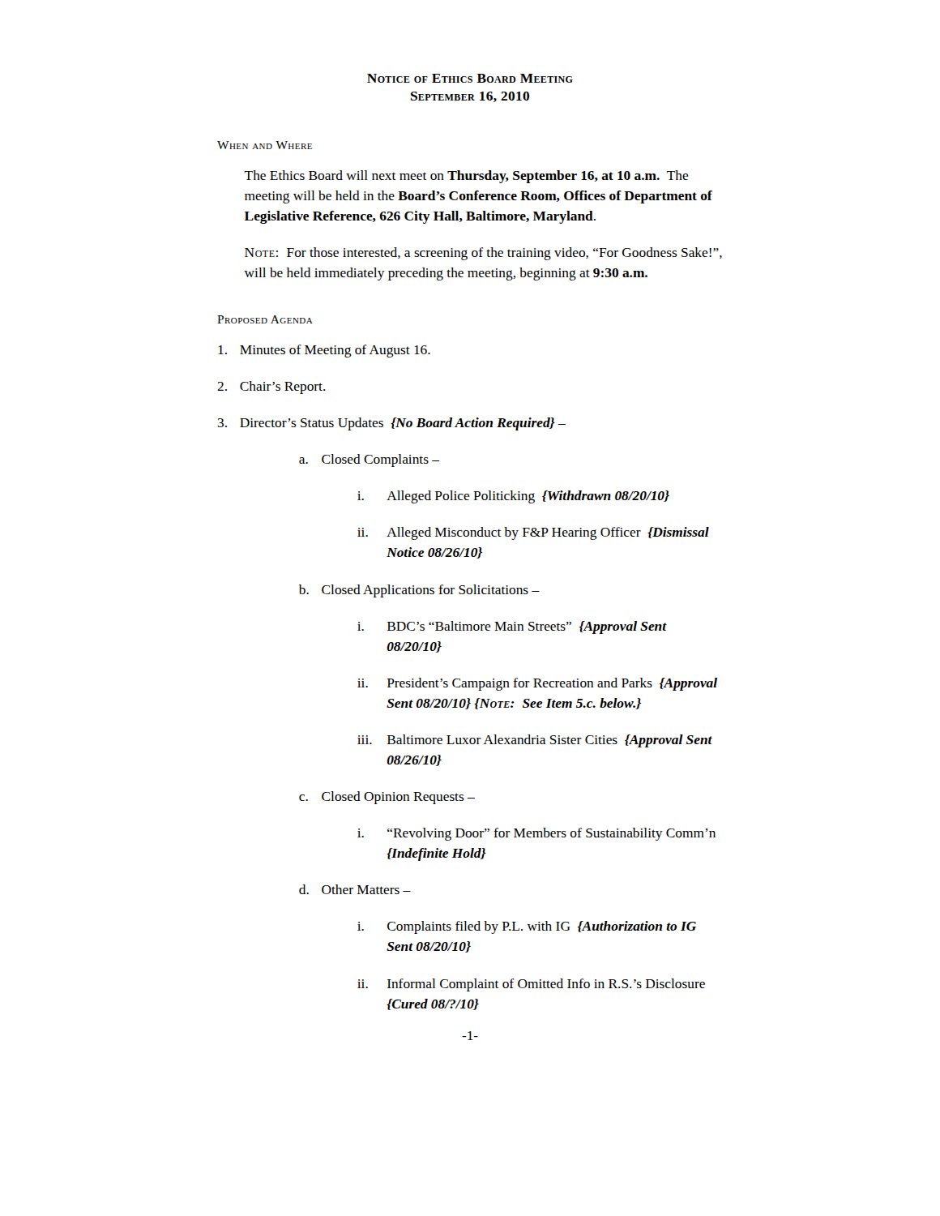Notice of Ethics Board Meeting September 16, 2010
When and Where
The Ethics Board will next meet on Thursday, September 16, at 10 a.m. The meeting will be held in the Board’s Conference Room, Offices of Department of Legislative Reference, 626 City Hall, Baltimore, Maryland.
Note: For those interested, a screening of the training video, “For Goodness Sake!”, will be held immediately preceding the meeting, beginning at 9:30 a.m.
Proposed Agenda
1. Minutes of Meeting of August 16.
2. Chair’s Report.
3. Director’s Status Updates {No Board Action Required} –
a. Closed Complaints –
i. Alleged Police Politicking {Withdrawn 08/20/10}
ii. Alleged Misconduct by F&P Hearing Officer {Dismissal Notice 08/26/10}
b. Closed Applications for Solicitations –
i. BDC’s “Baltimore Main Streets” {Approval Sent 08/20/10}
ii. President’s Campaign for Recreation and Parks {Approval Sent 08/20/10} {Note: See Item 5.c. below.}
iii. Baltimore Luxor Alexandria Sister Cities {Approval Sent 08/26/10}
c. Closed Opinion Requests –
i. “Revolving Door” for Members of Sustainability Comm’n {Indefinite Hold}
d. Other Matters –
i. Complaints filed by P.L. with IG {Authorization to IG Sent 08/20/10}
ii. Informal Complaint of Omitted Info in R.S.’s Disclosure {Cured 08/?/10}
-1-